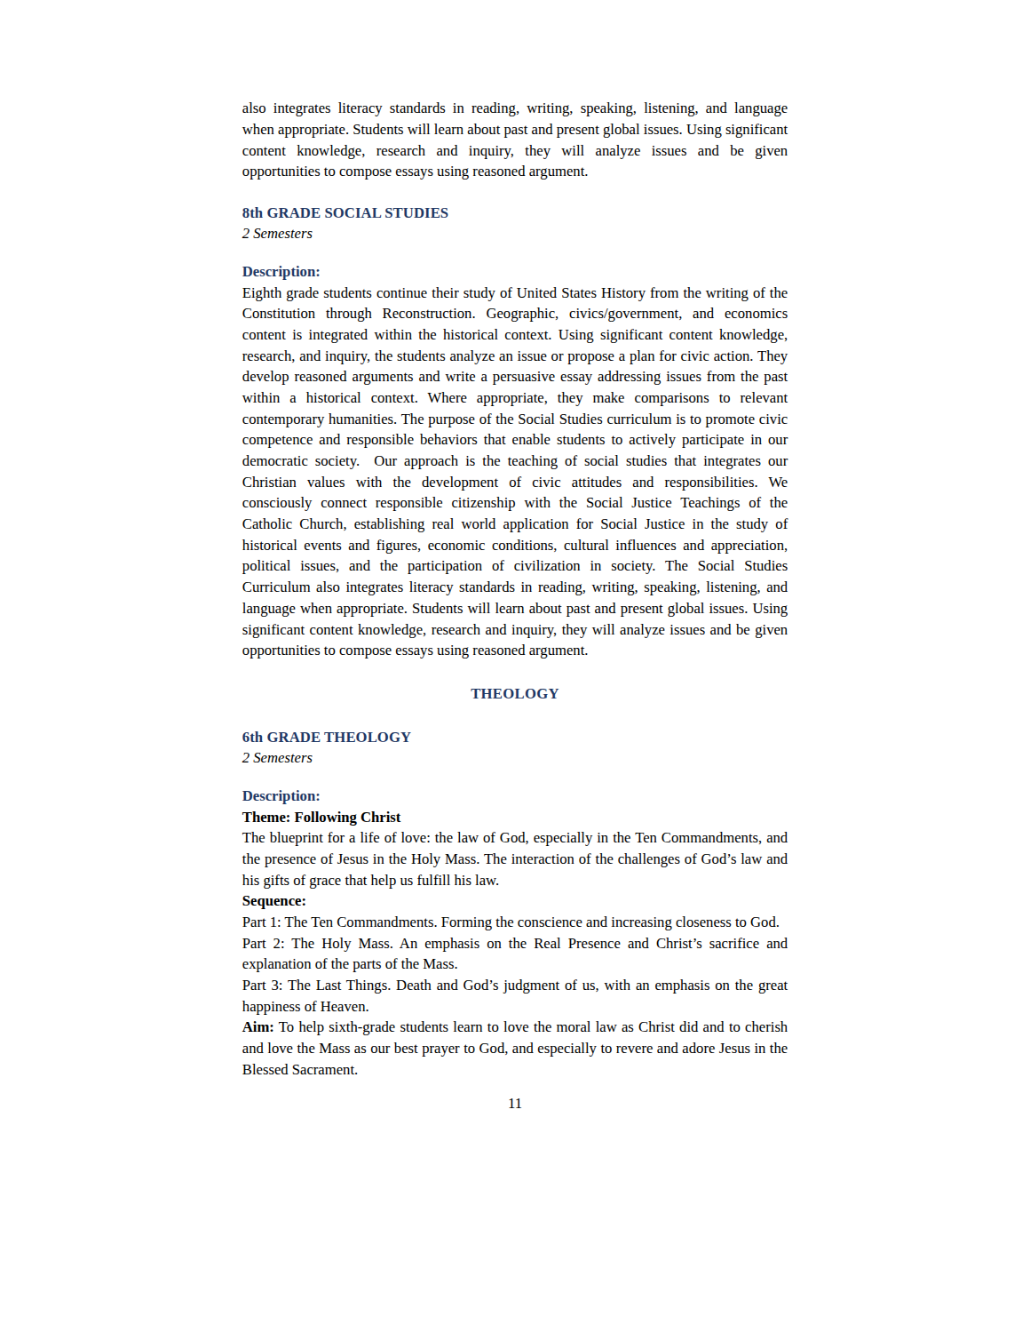also integrates literacy standards in reading, writing, speaking, listening, and language when appropriate. Students will learn about past and present global issues. Using significant content knowledge, research and inquiry, they will analyze issues and be given opportunities to compose essays using reasoned argument.
8th GRADE SOCIAL STUDIES
2 Semesters
Description:
Eighth grade students continue their study of United States History from the writing of the Constitution through Reconstruction. Geographic, civics/government, and economics content is integrated within the historical context. Using significant content knowledge, research, and inquiry, the students analyze an issue or propose a plan for civic action. They develop reasoned arguments and write a persuasive essay addressing issues from the past within a historical context. Where appropriate, they make comparisons to relevant contemporary humanities. The purpose of the Social Studies curriculum is to promote civic competence and responsible behaviors that enable students to actively participate in our democratic society. Our approach is the teaching of social studies that integrates our Christian values with the development of civic attitudes and responsibilities. We consciously connect responsible citizenship with the Social Justice Teachings of the Catholic Church, establishing real world application for Social Justice in the study of historical events and figures, economic conditions, cultural influences and appreciation, political issues, and the participation of civilization in society. The Social Studies Curriculum also integrates literacy standards in reading, writing, speaking, listening, and language when appropriate. Students will learn about past and present global issues. Using significant content knowledge, research and inquiry, they will analyze issues and be given opportunities to compose essays using reasoned argument.
THEOLOGY
6th GRADE THEOLOGY
2 Semesters
Description:
Theme: Following Christ
The blueprint for a life of love: the law of God, especially in the Ten Commandments, and the presence of Jesus in the Holy Mass. The interaction of the challenges of God’s law and his gifts of grace that help us fulfill his law.
Sequence:
Part 1: The Ten Commandments. Forming the conscience and increasing closeness to God.
Part 2: The Holy Mass. An emphasis on the Real Presence and Christ’s sacrifice and explanation of the parts of the Mass.
Part 3: The Last Things. Death and God’s judgment of us, with an emphasis on the great happiness of Heaven.
Aim: To help sixth-grade students learn to love the moral law as Christ did and to cherish and love the Mass as our best prayer to God, and especially to revere and adore Jesus in the Blessed Sacrament.
11